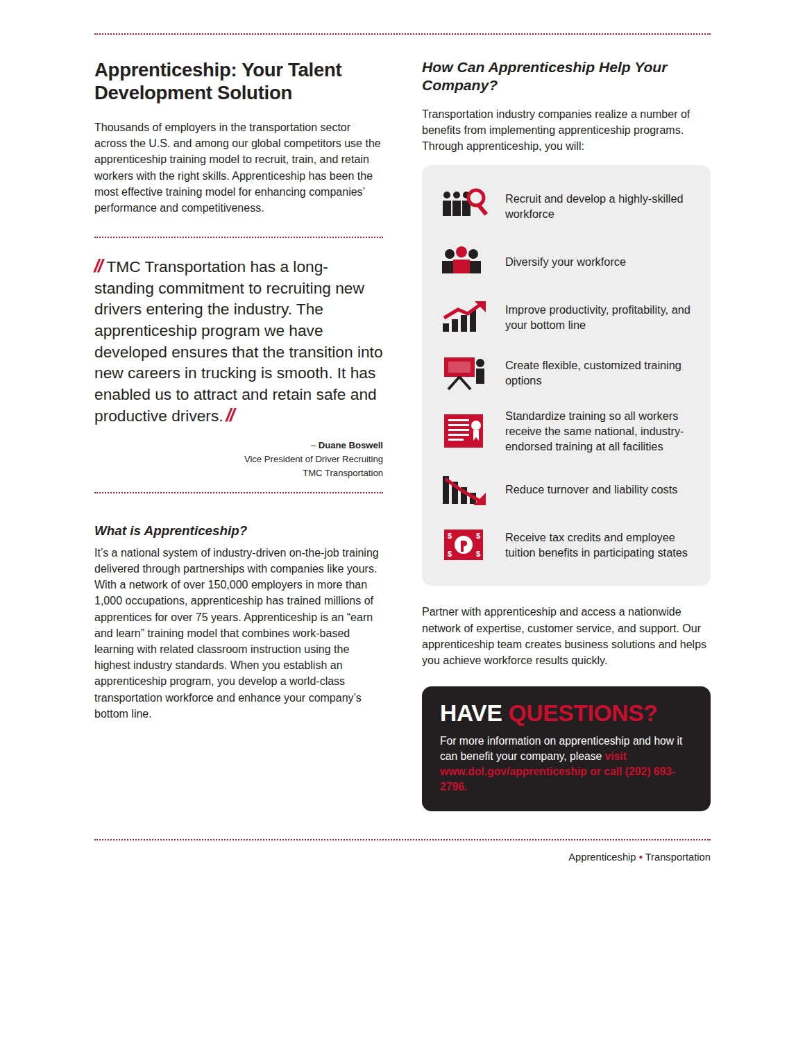Apprenticeship: Your Talent Development Solution
Thousands of employers in the transportation sector across the U.S. and among our global competitors use the apprenticeship training model to recruit, train, and retain workers with the right skills. Apprenticeship has been the most effective training model for enhancing companies’ performance and competitiveness.
//TMC Transportation has a long-standing commitment to recruiting new drivers entering the industry. The apprenticeship program we have developed ensures that the transition into new careers in trucking is smooth. It has enabled us to attract and retain safe and productive drivers.//
– Duane Boswell
Vice President of Driver Recruiting
TMC Transportation
What is Apprenticeship?
It’s a national system of industry-driven on-the-job training delivered through partnerships with companies like yours. With a network of over 150,000 employers in more than 1,000 occupations, apprenticeship has trained millions of apprentices for over 75 years. Apprenticeship is an “earn and learn” training model that combines work-based learning with related classroom instruction using the highest industry standards. When you establish an apprenticeship program, you develop a world-class transportation workforce and enhance your company’s bottom line.
How Can Apprenticeship Help Your Company?
Transportation industry companies realize a number of benefits from implementing apprenticeship programs. Through apprenticeship, you will:
Recruit and develop a highly-skilled workforce
Diversify your workforce
Improve productivity, profitability, and your bottom line
Create flexible, customized training options
Standardize training so all workers receive the same national, industry-endorsed training at all facilities
Reduce turnover and liability costs
$ $ $ $ Receive tax credits and employee tuition benefits in participating states
Partner with apprenticeship and access a nationwide network of expertise, customer service, and support. Our apprenticeship team creates business solutions and helps you achieve workforce results quickly.
HAVE QUESTIONS?
For more information on apprenticeship and how it can benefit your company, please visit www.dol.gov/apprenticeship or call (202) 693-2796.
Apprenticeship • Transportation